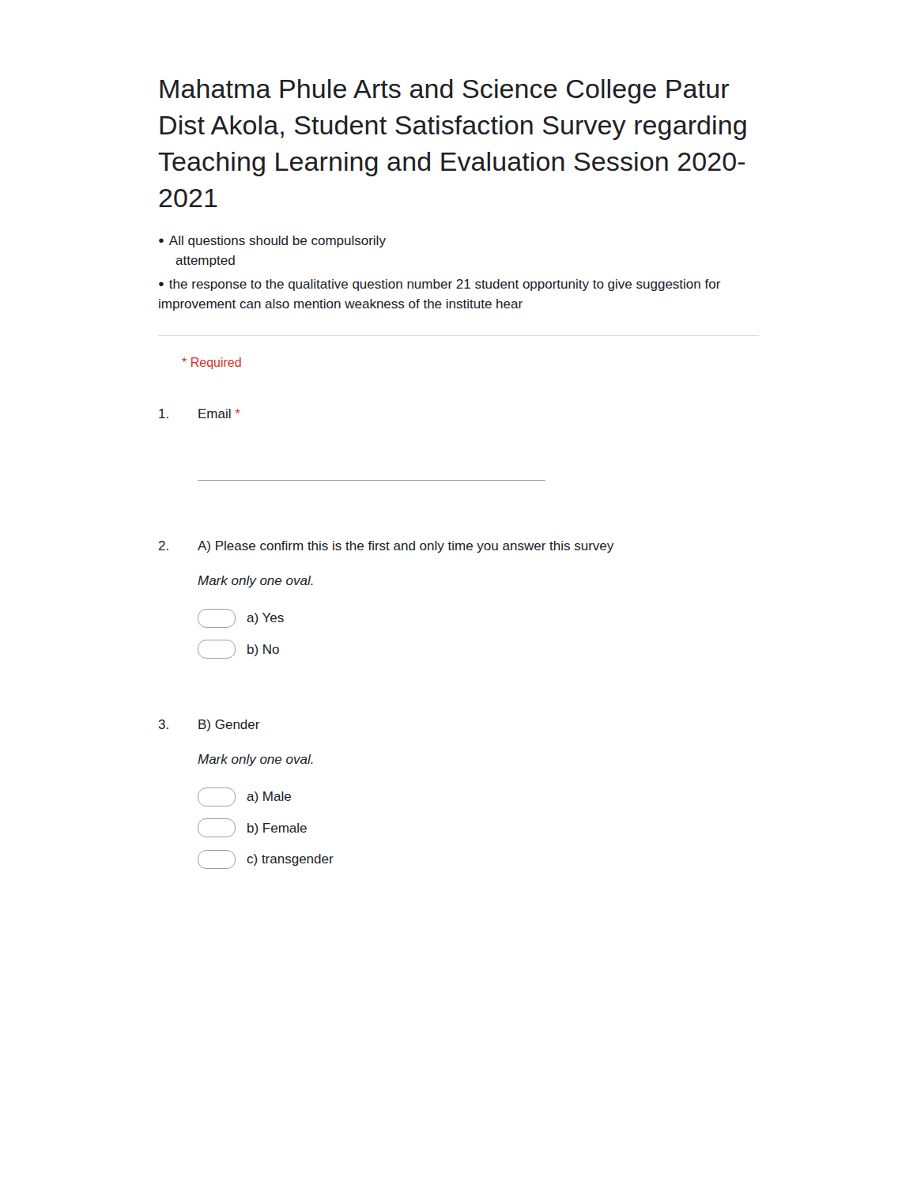Mahatma Phule Arts and Science College Patur Dist Akola, Student Satisfaction Survey regarding Teaching Learning and Evaluation Session 2020-2021
●All questions should be compulsorily attempted
●the response to the qualitative question number 21 student opportunity to give suggestion for improvement can also mention weakness of the institute hear
* Required
Email *
A) Please confirm this is the first and only time you answer this survey
Mark only one oval.
a) Yes
b) No
B) Gender
Mark only one oval.
a) Male
b) Female
c) transgender